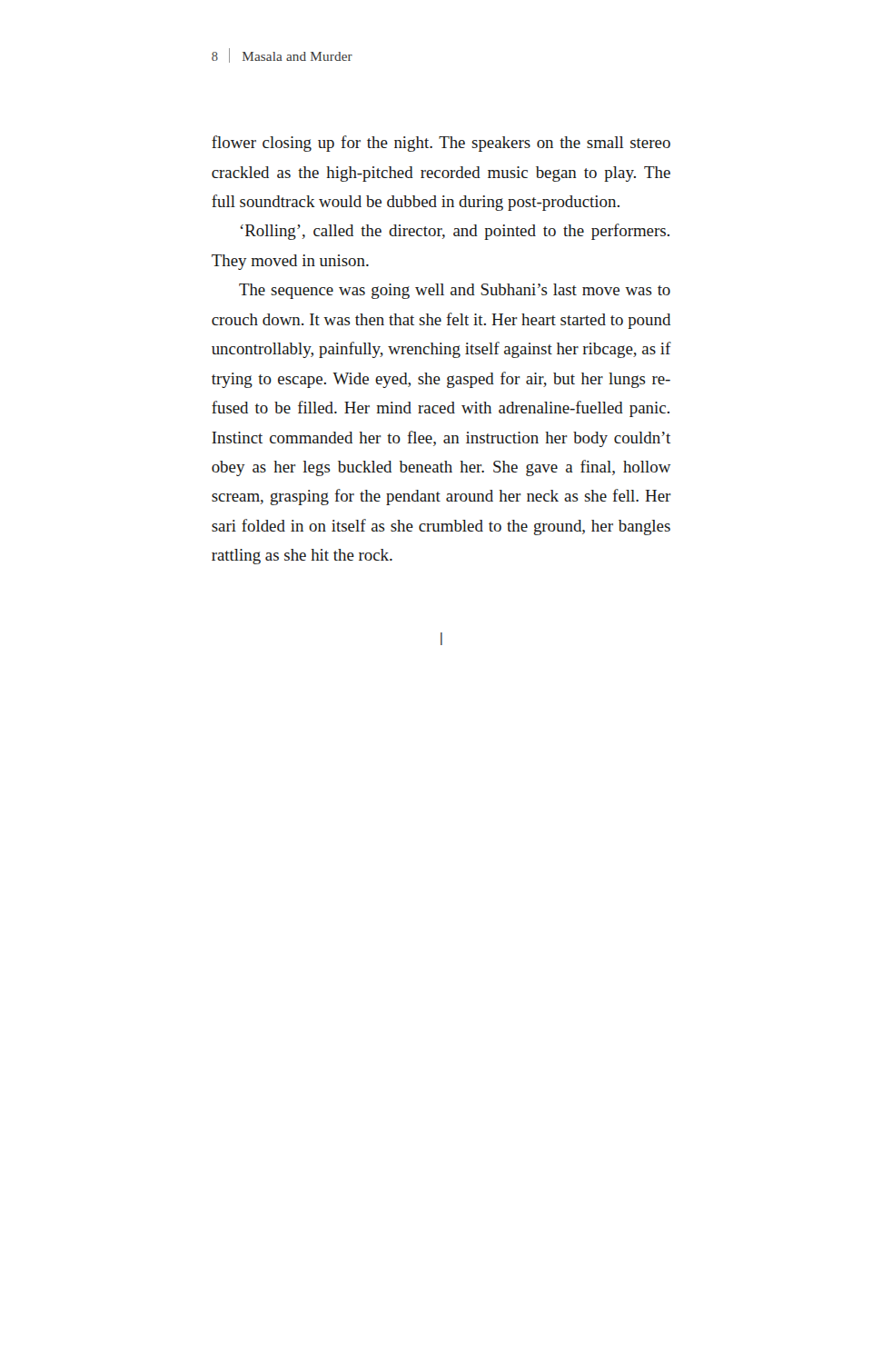8 Masala and Murder
flower closing up for the night. The speakers on the small stereo crackled as the high-pitched recorded music began to play. The full soundtrack would be dubbed in during post-production.
‘Rolling’, called the director, and pointed to the performers. They moved in unison.
The sequence was going well and Subhani’s last move was to crouch down. It was then that she felt it. Her heart started to pound uncontrollably, painfully, wrenching itself against her ribcage, as if trying to escape. Wide eyed, she gasped for air, but her lungs refused to be filled. Her mind raced with adrenaline-fuelled panic. Instinct commanded her to flee, an instruction her body couldn’t obey as her legs buckled beneath her. She gave a final, hollow scream, grasping for the pendant around her neck as she fell. Her sari folded in on itself as she crumbled to the ground, her bangles rattling as she hit the rock.
।